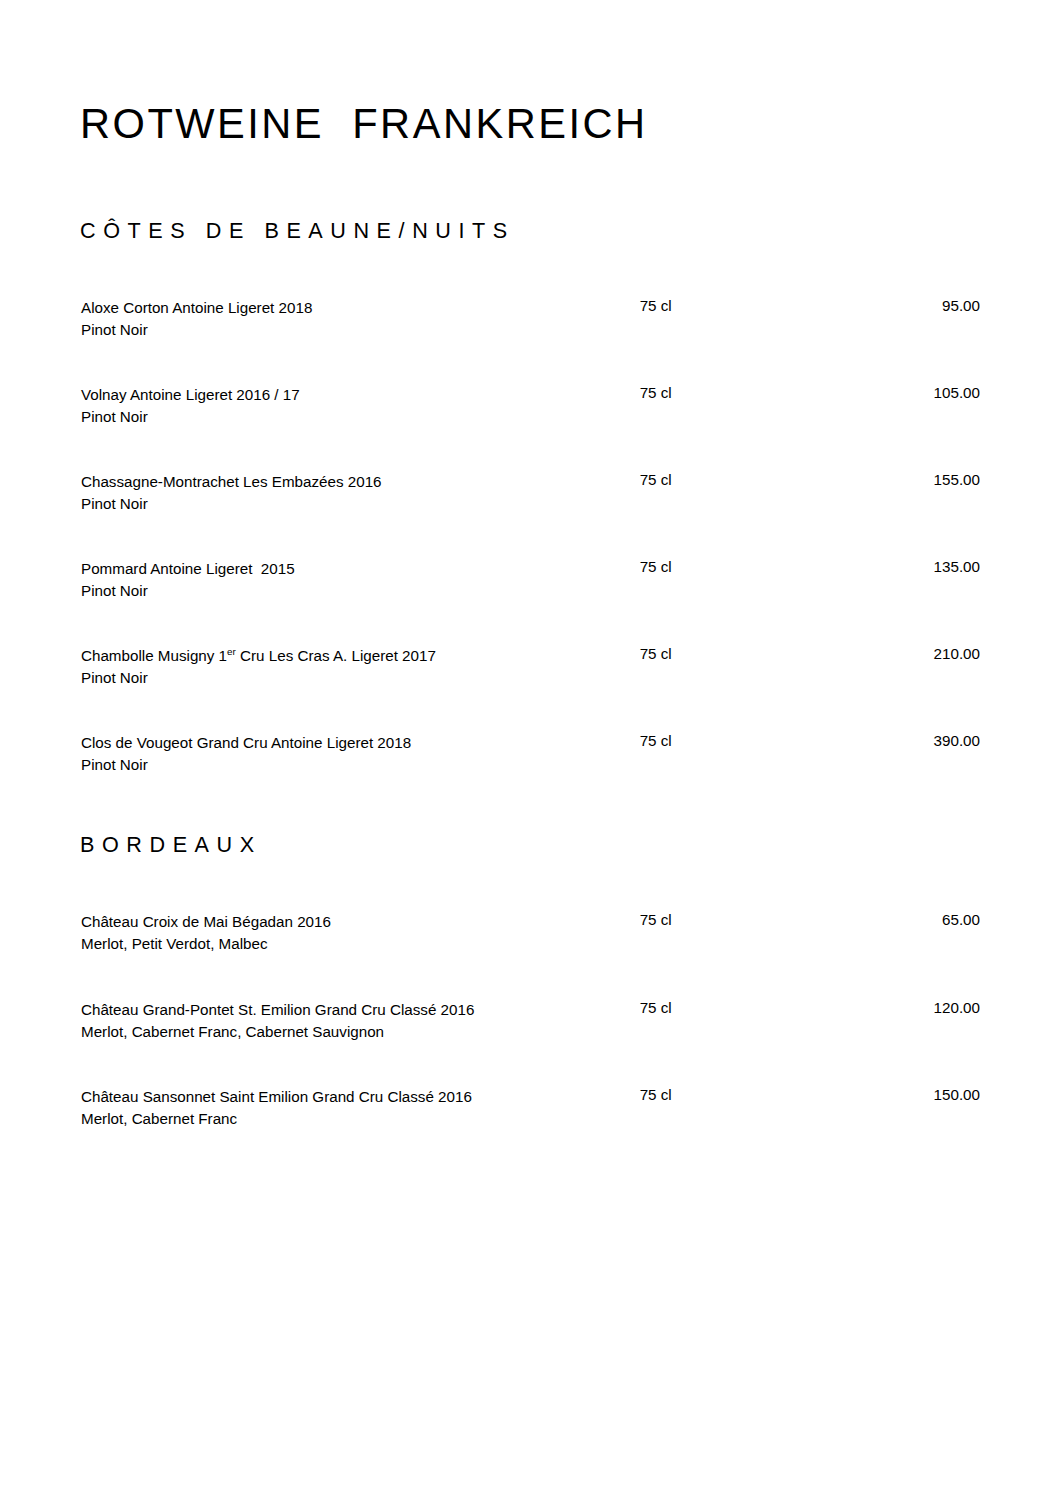ROTWEINE FRANKREICH
CÔTES DE BEAUNE/NUITS
| Aloxe Corton Antoine Ligeret 2018 Pinot Noir | 75 cl | 95.00 |
| Volnay Antoine Ligeret 2016 / 17 Pinot Noir | 75 cl | 105.00 |
| Chassagne-Montrachet Les Embazées 2016 Pinot Noir | 75 cl | 155.00 |
| Pommard Antoine Ligeret 2015 Pinot Noir | 75 cl | 135.00 |
| Chambolle Musigny 1 er Cru Les Cras A. Ligeret 2017 Pinot Noir | 75 cl | 210.00 |
| Clos de Vougeot Grand Cru Antoine Ligeret 2018 Pinot Noir | 75 cl | 390.00 |
BORDEAUX
| Château Croix de Mai Bégadan 2016 Merlot, Petit Verdot, Malbec | 75 cl | 65.00 |
| Château Grand-Pontet St. Emilion Grand Cru Classé 2016 Merlot, Cabernet Franc, Cabernet Sauvignon | 75 cl | 120.00 |
| Château Sansonnet Saint Emilion Grand Cru Classé 2016 Merlot, Cabernet Franc | 75 cl | 150.00 |